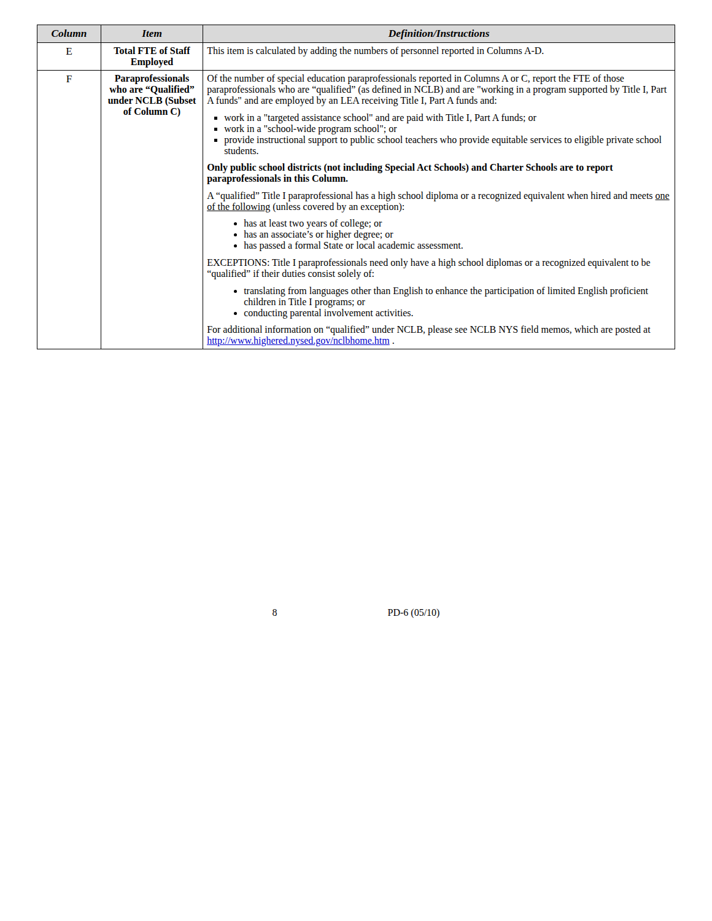| Column | Item | Definition/Instructions |
| --- | --- | --- |
| E | Total FTE of Staff Employed | This item is calculated by adding the numbers of personnel reported in Columns A-D. |
| F | Paraprofessionals who are “Qualified” under NCLB (Subset of Column C) | Of the number of special education paraprofessionals reported in Columns A or C, report the FTE of those paraprofessionals who are “qualified” (as defined in NCLB) and are "working in a program supported by Title I, Part A funds" and are employed by an LEA receiving Title I, Part A funds and: work in a "targeted assistance school" and are paid with Title I, Part A funds; or work in a "school-wide program school"; or provide instructional support to public school teachers who provide equitable services to eligible private school students. Only public school districts (not including Special Act Schools) and Charter Schools are to report paraprofessionals in this Column. A “qualified” Title I paraprofessional has a high school diploma or a recognized equivalent when hired and meets one of the following (unless covered by an exception): has at least two years of college; or has an associate’s or higher degree; or has passed a formal State or local academic assessment. EXCEPTIONS: Title I paraprofessionals need only have a high school diplomas or a recognized equivalent to be “qualified” if their duties consist solely of: translating from languages other than English to enhance the participation of limited English proficient children in Title I programs; or conducting parental involvement activities. For additional information on “qualified” under NCLB, please see NCLB NYS field memos, which are posted at http://www.highered.nysed.gov/nclbhome.htm . |
8 PD-6 (05/10)